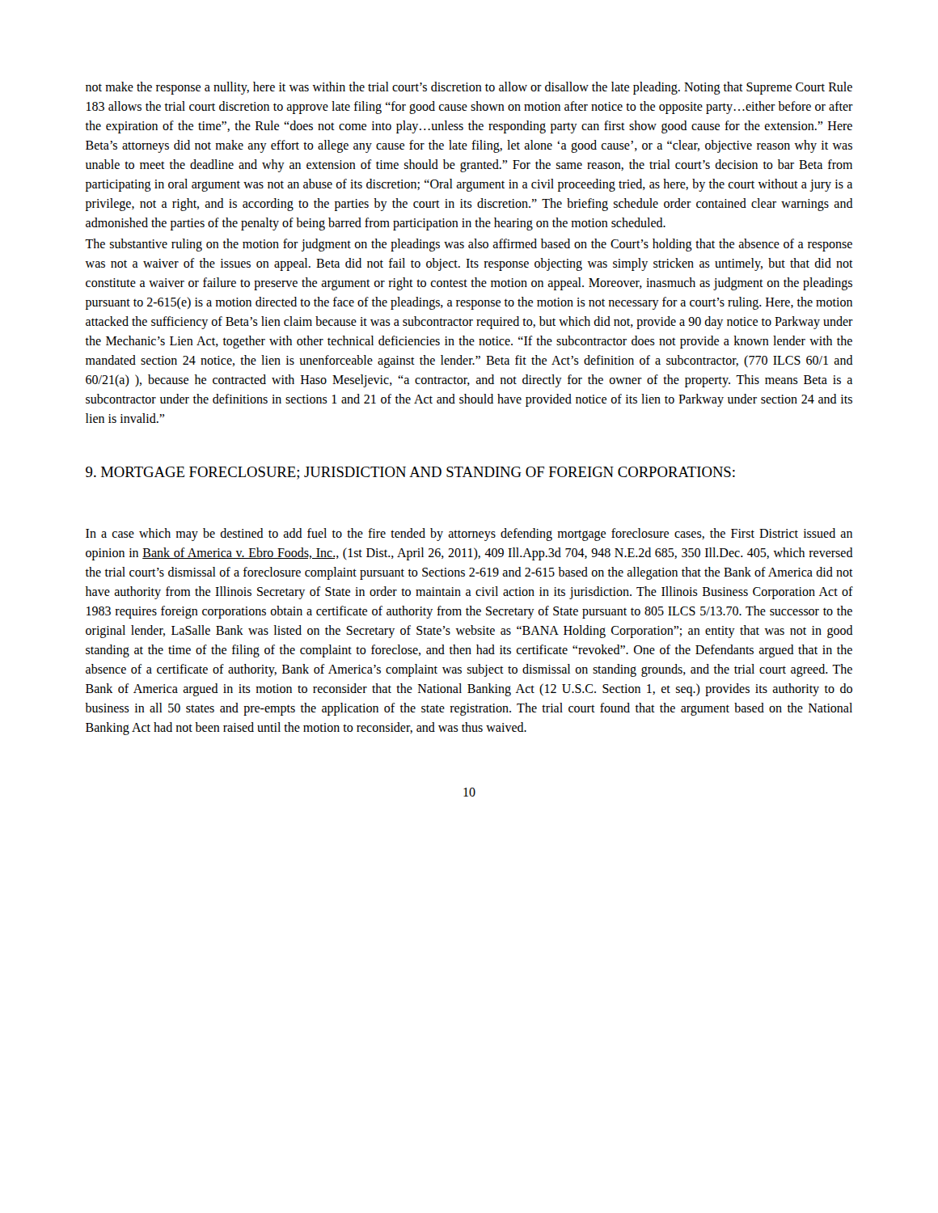not make the response a nullity, here it was within the trial court’s discretion to allow or disallow the late pleading. Noting that Supreme Court Rule 183 allows the trial court discretion to approve late filing “for good cause shown on motion after notice to the opposite party…either before or after the expiration of the time”, the Rule “does not come into play…unless the responding party can first show good cause for the extension.” Here Beta’s attorneys did not make any effort to allege any cause for the late filing, let alone ‘a good cause’, or a “clear, objective reason why it was unable to meet the deadline and why an extension of time should be granted.” For the same reason, the trial court’s decision to bar Beta from participating in oral argument was not an abuse of its discretion; “Oral argument in a civil proceeding tried, as here, by the court without a jury is a privilege, not a right, and is according to the parties by the court in its discretion.” The briefing schedule order contained clear warnings and admonished the parties of the penalty of being barred from participation in the hearing on the motion scheduled.
The substantive ruling on the motion for judgment on the pleadings was also affirmed based on the Court’s holding that the absence of a response was not a waiver of the issues on appeal. Beta did not fail to object. Its response objecting was simply stricken as untimely, but that did not constitute a waiver or failure to preserve the argument or right to contest the motion on appeal. Moreover, inasmuch as judgment on the pleadings pursuant to 2-615(e) is a motion directed to the face of the pleadings, a response to the motion is not necessary for a court’s ruling. Here, the motion attacked the sufficiency of Beta’s lien claim because it was a subcontractor required to, but which did not, provide a 90 day notice to Parkway under the Mechanic’s Lien Act, together with other technical deficiencies in the notice. “If the subcontractor does not provide a known lender with the mandated section 24 notice, the lien is unenforceable against the lender.” Beta fit the Act’s definition of a subcontractor, (770 ILCS 60/1 and 60/21(a) ), because he contracted with Haso Meseljevic, “a contractor, and not directly for the owner of the property. This means Beta is a subcontractor under the definitions in sections 1 and 21 of the Act and should have provided notice of its lien to Parkway under section 24 and its lien is invalid.”
9. MORTGAGE FORECLOSURE; JURISDICTION AND STANDING OF FOREIGN CORPORATIONS:
In a case which may be destined to add fuel to the fire tended by attorneys defending mortgage foreclosure cases, the First District issued an opinion in Bank of America v. Ebro Foods, Inc., (1st Dist., April 26, 2011), 409 Ill.App.3d 704, 948 N.E.2d 685, 350 Ill.Dec. 405, which reversed the trial court’s dismissal of a foreclosure complaint pursuant to Sections 2-619 and 2-615 based on the allegation that the Bank of America did not have authority from the Illinois Secretary of State in order to maintain a civil action in its jurisdiction. The Illinois Business Corporation Act of 1983 requires foreign corporations obtain a certificate of authority from the Secretary of State pursuant to 805 ILCS 5/13.70. The successor to the original lender, LaSalle Bank was listed on the Secretary of State’s website as “BANA Holding Corporation”; an entity that was not in good standing at the time of the filing of the complaint to foreclose, and then had its certificate “revoked”. One of the Defendants argued that in the absence of a certificate of authority, Bank of America’s complaint was subject to dismissal on standing grounds, and the trial court agreed. The Bank of America argued in its motion to reconsider that the National Banking Act (12 U.S.C. Section 1, et seq.) provides its authority to do business in all 50 states and pre-empts the application of the state registration. The trial court found that the argument based on the National Banking Act had not been raised until the motion to reconsider, and was thus waived.
10